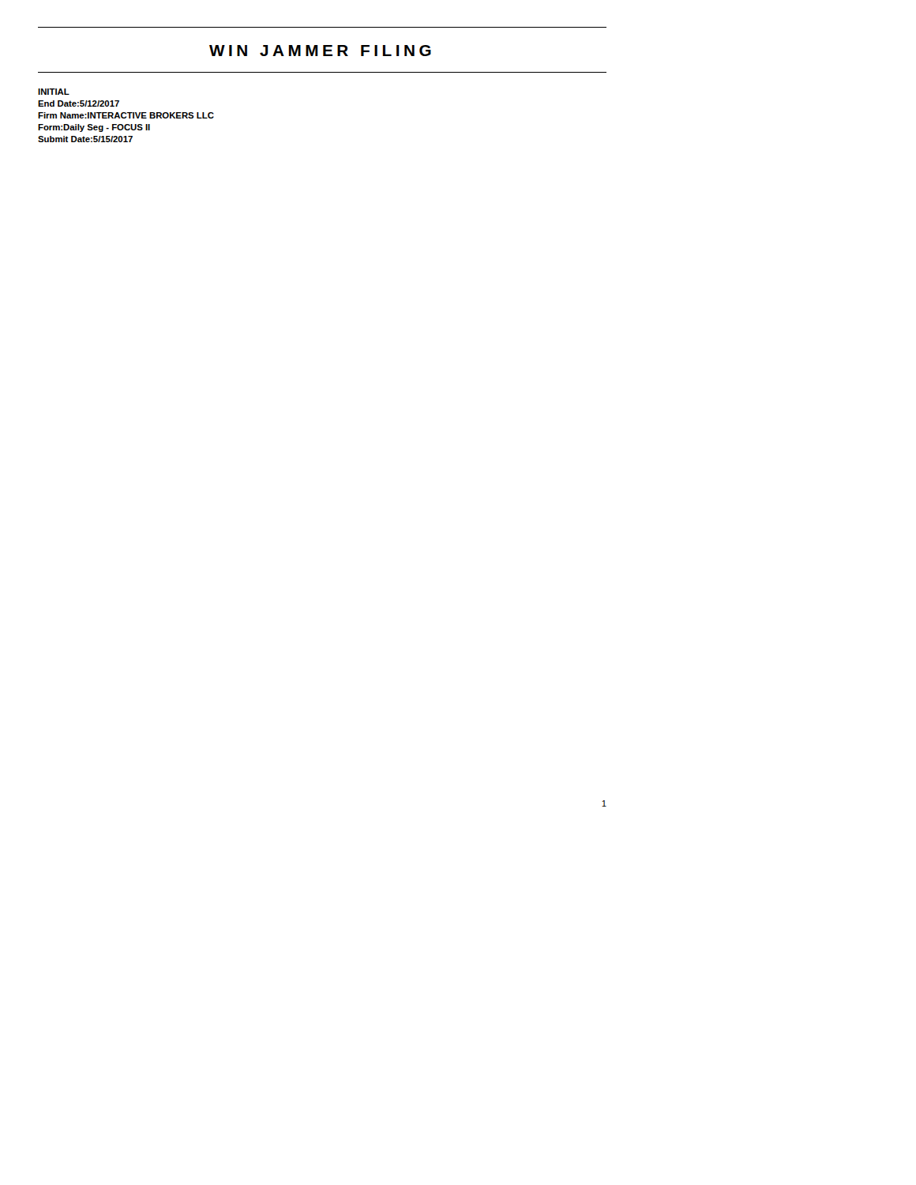WIN JAMMER FILING
INITIAL
End Date:5/12/2017
Firm Name:INTERACTIVE BROKERS LLC
Form:Daily Seg - FOCUS II
Submit Date:5/15/2017
1